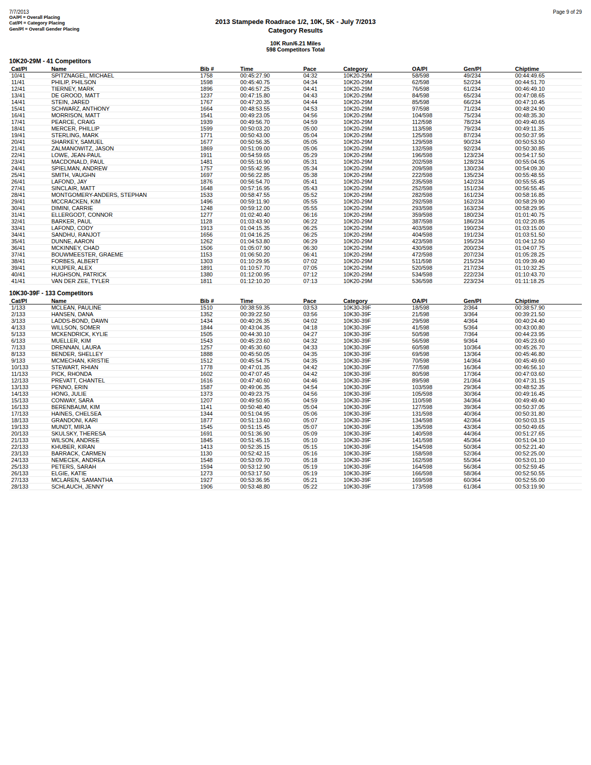7/7/2013
Page 9 of 29
OA/Pl = Overall Placing
Cat/Pl = Category Placing
Gen/Pl = Overall Gender Placing
2013 Stampede Roadrace 1/2, 10K, 5K - July 7/2013
Category Results
10K Run/6.21 Miles
598 Competitors Total
10K20-29M - 41 Competitors
| Cat/Pl | Name | Bib # | Time | Pace | Category | OA/Pl | Gen/Pl | Chiptime |
| --- | --- | --- | --- | --- | --- | --- | --- | --- |
| 10/41 | SPITZNAGEL, MICHAEL | 1758 | 00:45:27.90 | 04:32 | 10K20-29M | 58/598 | 49/234 | 00:44:49.65 |
| 11/41 | PHILIP, PHILSON | 1598 | 00:45:40.75 | 04:34 | 10K20-29M | 62/598 | 52/234 | 00:44:51.70 |
| 12/41 | TIERNEY, MARK | 1896 | 00:46:57.25 | 04:41 | 10K20-29M | 76/598 | 61/234 | 00:46:49.10 |
| 13/41 | DE GROOD, MATT | 1237 | 00:47:15.80 | 04:43 | 10K20-29M | 84/598 | 65/234 | 00:47:08.65 |
| 14/41 | STEIN, JARED | 1767 | 00:47:20.35 | 04:44 | 10K20-29M | 85/598 | 66/234 | 00:47:10.45 |
| 15/41 | SCHWARZ, ANTHONY | 1664 | 00:48:53.55 | 04:53 | 10K20-29M | 97/598 | 71/234 | 00:48:24.90 |
| 16/41 | MORRISON, MATT | 1541 | 00:49:23.05 | 04:56 | 10K20-29M | 104/598 | 75/234 | 00:48:35.30 |
| 17/41 | PEARCE, CRAIG | 1939 | 00:49:56.70 | 04:59 | 10K20-29M | 112/598 | 78/234 | 00:49:40.65 |
| 18/41 | MERCER, PHILLIP | 1599 | 00:50:03.20 | 05:00 | 10K20-29M | 113/598 | 79/234 | 00:49:11.35 |
| 19/41 | STERLING, MARK | 1771 | 00:50:43.00 | 05:04 | 10K20-29M | 125/598 | 87/234 | 00:50:37.95 |
| 20/41 | SHARKEY, SAMUEL | 1677 | 00:50:56.35 | 05:05 | 10K20-29M | 129/598 | 90/234 | 00:50:53.50 |
| 21/41 | ZALMANOWITZ, JASON | 1869 | 00:51:09.00 | 05:06 | 10K20-29M | 132/598 | 92/234 | 00:50:30.85 |
| 22/41 | LOWE, JEAN-PAUL | 1911 | 00:54:59.65 | 05:29 | 10K20-29M | 196/598 | 123/234 | 00:54:17.50 |
| 23/41 | MACDONALD, PAUL | 1481 | 00:55:16.90 | 05:31 | 10K20-29M | 202/598 | 128/234 | 00:55:04.05 |
| 24/41 | SPIELMAN, ANDREW | 1757 | 00:55:42.95 | 05:34 | 10K20-29M | 209/598 | 130/234 | 00:54:09.30 |
| 25/41 | SMITH, VAUGHN | 1697 | 00:56:22.85 | 05:38 | 10K20-29M | 222/598 | 135/234 | 00:55:48.55 |
| 26/41 | LAFOND, JAY | 1876 | 00:56:54.70 | 05:41 | 10K20-29M | 235/598 | 142/234 | 00:55:55.45 |
| 27/41 | SINCLAIR, MATT | 1648 | 00:57:16.95 | 05:43 | 10K20-29M | 252/598 | 151/234 | 00:56:55.45 |
| 28/41 | MONTGOMERY-ANDERS, STEPHAN | 1533 | 00:58:47.55 | 05:52 | 10K20-29M | 282/598 | 161/234 | 00:58:16.85 |
| 29/41 | MCCRACKEN, KIM | 1496 | 00:59:11.90 | 05:55 | 10K20-29M | 292/598 | 162/234 | 00:58:29.90 |
| 30/41 | DIMINI, CARRIE | 1248 | 00:59:12.00 | 05:55 | 10K20-29M | 293/598 | 163/234 | 00:58:29.95 |
| 31/41 | ELLERGODT, CONNOR | 1277 | 01:02:40.40 | 06:16 | 10K20-29M | 359/598 | 180/234 | 01:01:40.75 |
| 32/41 | BARKER, PAUL | 1128 | 01:03:43.90 | 06:22 | 10K20-29M | 387/598 | 186/234 | 01:02:20.85 |
| 33/41 | LAFOND, CODY | 1913 | 01:04:15.35 | 06:25 | 10K20-29M | 403/598 | 190/234 | 01:03:15.00 |
| 34/41 | SANDHU, RANJOT | 1656 | 01:04:16.25 | 06:25 | 10K20-29M | 404/598 | 191/234 | 01:03:51.50 |
| 35/41 | DUNNE, AARON | 1262 | 01:04:53.80 | 06:29 | 10K20-29M | 423/598 | 195/234 | 01:04:12.50 |
| 36/41 | MCKINNEY, CHAD | 1506 | 01:05:07.90 | 06:30 | 10K20-29M | 430/598 | 200/234 | 01:04:07.75 |
| 37/41 | BOUWMEESTER, GRAEME | 1153 | 01:06:50.20 | 06:41 | 10K20-29M | 472/598 | 207/234 | 01:05:28.25 |
| 38/41 | FORBES, ALBERT | 1303 | 01:10:29.95 | 07:02 | 10K20-29M | 511/598 | 215/234 | 01:09:39.40 |
| 39/41 | KUIJPER, ALEX | 1891 | 01:10:57.70 | 07:05 | 10K20-29M | 520/598 | 217/234 | 01:10:32.25 |
| 40/41 | HUGHSON, PATRICK | 1380 | 01:12:00.95 | 07:12 | 10K20-29M | 534/598 | 222/234 | 01:10:43.70 |
| 41/41 | VAN DER ZEE, TYLER | 1811 | 01:12:10.20 | 07:13 | 10K20-29M | 536/598 | 223/234 | 01:11:18.25 |
10K30-39F - 133 Competitors
| Cat/Pl | Name | Bib # | Time | Pace | Category | OA/Pl | Gen/Pl | Chiptime |
| --- | --- | --- | --- | --- | --- | --- | --- | --- |
| 1/133 | MCLEAN, PAULINE | 1510 | 00:38:59.35 | 03:53 | 10K30-39F | 18/598 | 2/364 | 00:38:57.90 |
| 2/133 | HANSEN, DANA | 1352 | 00:39:22.50 | 03:56 | 10K30-39F | 21/598 | 3/364 | 00:39:21.50 |
| 3/133 | LADDS-BOND, DAWN | 1434 | 00:40:26.35 | 04:02 | 10K30-39F | 29/598 | 4/364 | 00:40:24.40 |
| 4/133 | WILLSON, SOMER | 1844 | 00:43:04.35 | 04:18 | 10K30-39F | 41/598 | 5/364 | 00:43:00.80 |
| 5/133 | MCKENDRICK, KYLIE | 1505 | 00:44:30.10 | 04:27 | 10K30-39F | 50/598 | 7/364 | 00:44:23.95 |
| 6/133 | MUELLER, KIM | 1543 | 00:45:23.60 | 04:32 | 10K30-39F | 56/598 | 9/364 | 00:45:23.60 |
| 7/133 | DRENNAN, LAURA | 1257 | 00:45:30.60 | 04:33 | 10K30-39F | 60/598 | 10/364 | 00:45:26.70 |
| 8/133 | BENDER, SHELLEY | 1888 | 00:45:50.05 | 04:35 | 10K30-39F | 69/598 | 13/364 | 00:45:46.80 |
| 9/133 | MCMECHAN, KRISTIE | 1512 | 00:45:54.75 | 04:35 | 10K30-39F | 70/598 | 14/364 | 00:45:49.60 |
| 10/133 | STEWART, RHIAN | 1778 | 00:47:01.35 | 04:42 | 10K30-39F | 77/598 | 16/364 | 00:46:56.10 |
| 11/133 | PICK, RHONDA | 1602 | 00:47:07.45 | 04:42 | 10K30-39F | 80/598 | 17/364 | 00:47:03.60 |
| 12/133 | PREVATT, CHANTEL | 1616 | 00:47:40.60 | 04:46 | 10K30-39F | 89/598 | 21/364 | 00:47:31.15 |
| 13/133 | PENNO, ERIN | 1587 | 00:49:06.35 | 04:54 | 10K30-39F | 103/598 | 29/364 | 00:48:52.35 |
| 14/133 | HONG, JULIE | 1373 | 00:49:23.75 | 04:56 | 10K30-39F | 105/598 | 30/364 | 00:49:16.45 |
| 15/133 | CONWAY, SARA | 1207 | 00:49:50.95 | 04:59 | 10K30-39F | 110/598 | 34/364 | 00:49:49.40 |
| 16/133 | BERENBAUM, KIM | 1141 | 00:50:48.40 | 05:04 | 10K30-39F | 127/598 | 39/364 | 00:50:37.05 |
| 17/133 | HAINES, CHELSEA | 1344 | 00:51:04.95 | 05:06 | 10K30-39F | 131/598 | 40/364 | 00:50:31.80 |
| 18/133 | GRANDONI, KARI | 1877 | 00:51:13.60 | 05:07 | 10K30-39F | 134/598 | 42/364 | 00:50:03.15 |
| 19/133 | MUNDT, MIRJA | 1545 | 00:51:15.45 | 05:07 | 10K30-39F | 135/598 | 43/364 | 00:50:49.65 |
| 20/133 | SKULSKY, THERESA | 1691 | 00:51:36.90 | 05:09 | 10K30-39F | 140/598 | 44/364 | 00:51:27.65 |
| 21/133 | WILSON, ANDREE | 1845 | 00:51:45.15 | 05:10 | 10K30-39F | 141/598 | 45/364 | 00:51:04.10 |
| 22/133 | KHUBER, KIRAN | 1413 | 00:52:35.15 | 05:15 | 10K30-39F | 154/598 | 50/364 | 00:52:21.40 |
| 23/133 | BARRACK, CARMEN | 1130 | 00:52:42.15 | 05:16 | 10K30-39F | 158/598 | 52/364 | 00:52:25.00 |
| 24/133 | NEMECEK, ANDREA | 1548 | 00:53:09.70 | 05:18 | 10K30-39F | 162/598 | 55/364 | 00:53:01.10 |
| 25/133 | PETERS, SARAH | 1594 | 00:53:12.90 | 05:19 | 10K30-39F | 164/598 | 56/364 | 00:52:59.45 |
| 26/133 | ELGIE, KATIE | 1273 | 00:53:17.50 | 05:19 | 10K30-39F | 166/598 | 58/364 | 00:52:50.55 |
| 27/133 | MCLAREN, SAMANTHA | 1927 | 00:53:36.95 | 05:21 | 10K30-39F | 169/598 | 60/364 | 00:52:55.00 |
| 28/133 | SCHLAUCH, JENNY | 1906 | 00:53:48.80 | 05:22 | 10K30-39F | 173/598 | 61/364 | 00:53:19.90 |